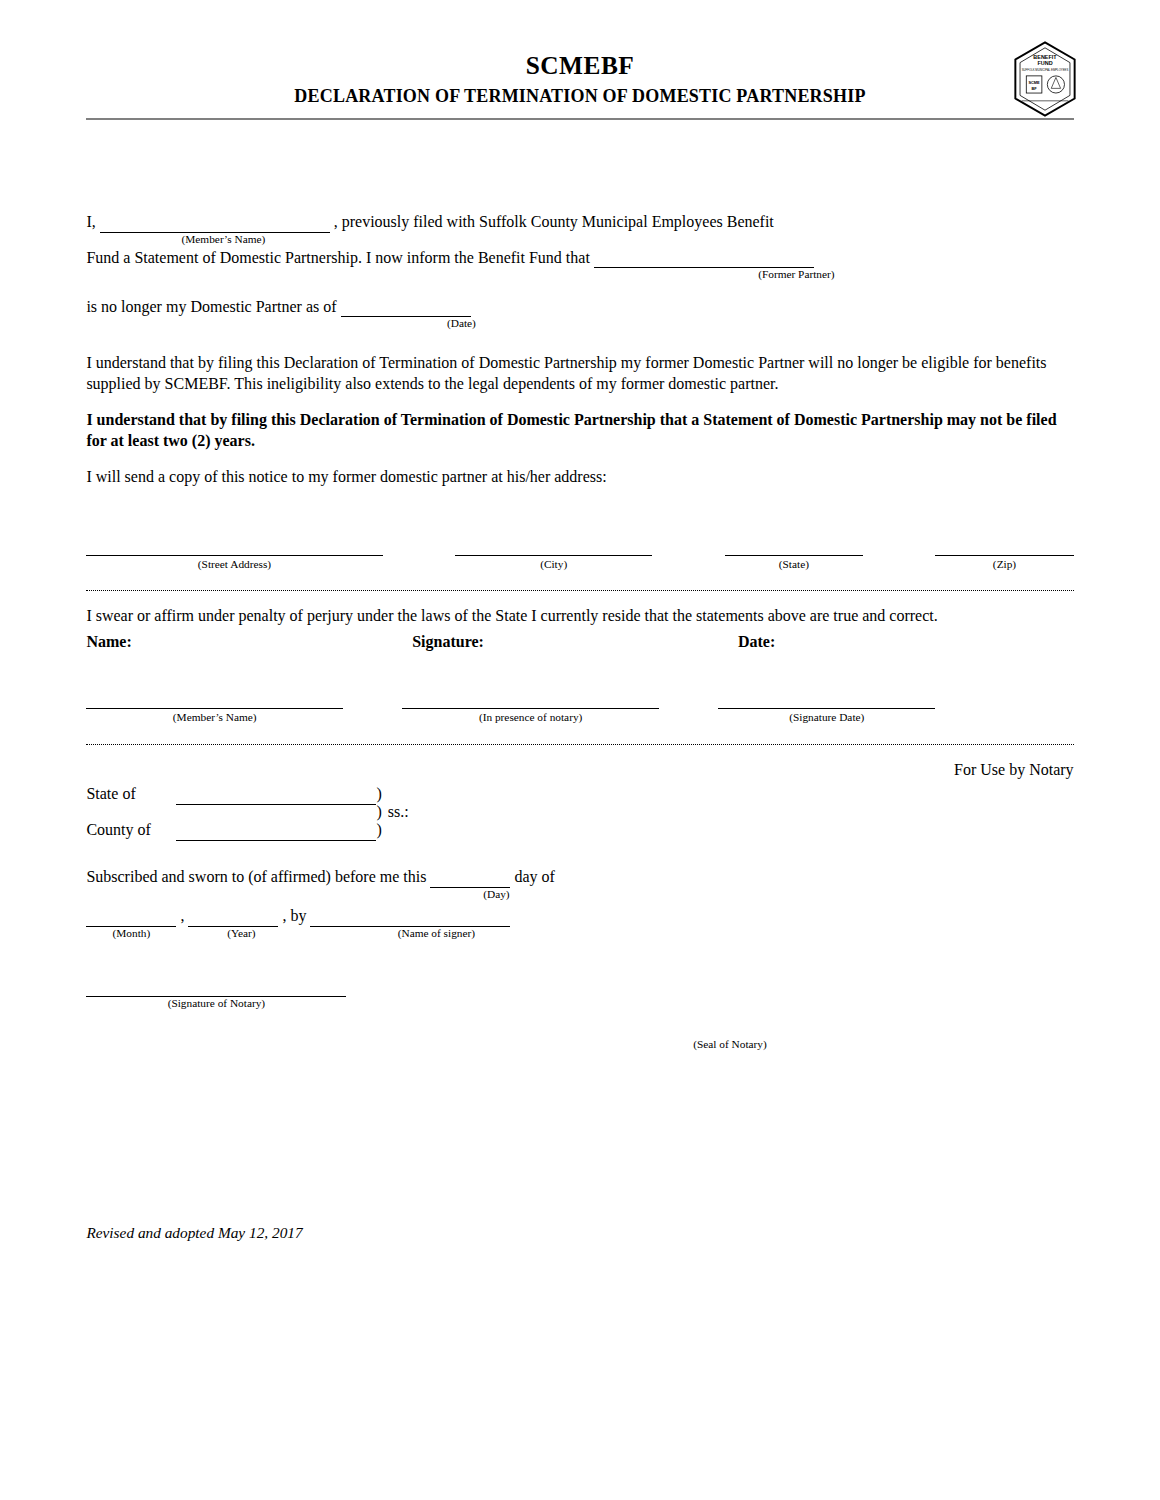BENEFIT FUND SUFFOLK MUNICIPAL EMPLOYEES SCME BF
SCMEBF
DECLARATION OF TERMINATION OF DOMESTIC PARTNERSHIP
I, , previously filed with Suffolk County Municipal Employees Benefit
(Member’s Name)
Fund a Statement of Domestic Partnership. I now inform the Benefit Fund that
(Former Partner)
is no longer my Domestic Partner as of
(Date)
I understand that by filing this Declaration of Termination of Domestic Partnership my former Domestic Partner will no longer be eligible for benefits supplied by SCMEBF. This ineligibility also extends to the legal dependents of my former domestic partner.
I understand that by filing this Declaration of Termination of Domestic Partnership that a Statement of Domestic Partnership may not be filed for at least two (2) years.
I will send a copy of this notice to my former domestic partner at his/her address:
| (Street Address) | | (City) | | (State) | | (Zip) |
I swear or affirm under penalty of perjury under the laws of the State I currently reside that the statements above are true and correct.
| Name: | Signature : | Date: |
| (Member’s Name) | | (In presence of notary) | | (Signature Date) | |
For Use by Notary
State of )
) ss.:
County of )
Subscribed and sworn to (of affirmed) before me this day of
(Day)
, , by
(Month) (Year) (Name of signer)
(Signature of Notary)
(Seal of Notary)
Revised and adopted May 12, 2017